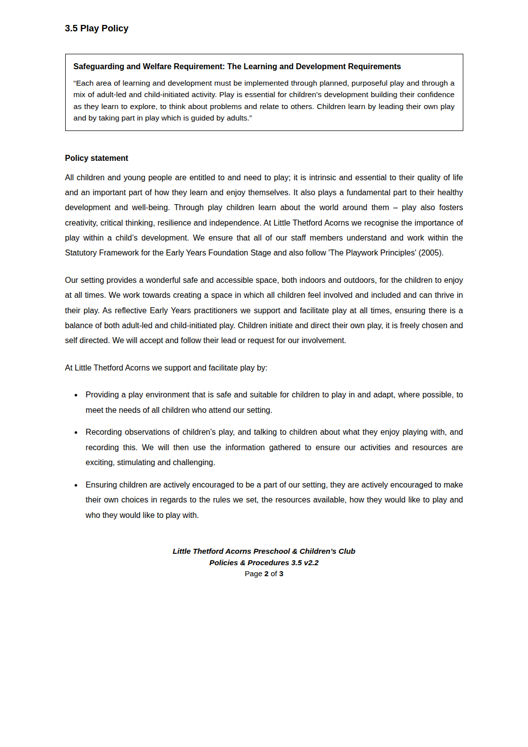3.5 Play Policy
Safeguarding and Welfare Requirement: The Learning and Development Requirements
“Each area of learning and development must be implemented through planned, purposeful play and through a mix of adult-led and child-initiated activity. Play is essential for children’s development building their confidence as they learn to explore, to think about problems and relate to others. Children learn by leading their own play and by taking part in play which is guided by adults.”
Policy statement
All children and young people are entitled to and need to play; it is intrinsic and essential to their quality of life and an important part of how they learn and enjoy themselves. It also plays a fundamental part to their healthy development and well-being. Through play children learn about the world around them – play also fosters creativity, critical thinking, resilience and independence. At Little Thetford Acorns we recognise the importance of play within a child’s development. We ensure that all of our staff members understand and work within the Statutory Framework for the Early Years Foundation Stage and also follow 'The Playwork Principles' (2005).
Our setting provides a wonderful safe and accessible space, both indoors and outdoors, for the children to enjoy at all times. We work towards creating a space in which all children feel involved and included and can thrive in their play. As reflective Early Years practitioners we support and facilitate play at all times, ensuring there is a balance of both adult-led and child-initiated play. Children initiate and direct their own play, it is freely chosen and self directed. We will accept and follow their lead or request for our involvement.
At Little Thetford Acorns we support and facilitate play by:
Providing a play environment that is safe and suitable for children to play in and adapt, where possible, to meet the needs of all children who attend our setting.
Recording observations of children's play, and talking to children about what they enjoy playing with, and recording this. We will then use the information gathered to ensure our activities and resources are exciting, stimulating and challenging.
Ensuring children are actively encouraged to be a part of our setting, they are actively encouraged to make their own choices in regards to the rules we set, the resources available, how they would like to play and who they would like to play with.
Little Thetford Acorns Preschool & Children’s Club
Policies & Procedures 3.5 v2.2
Page 2 of 3